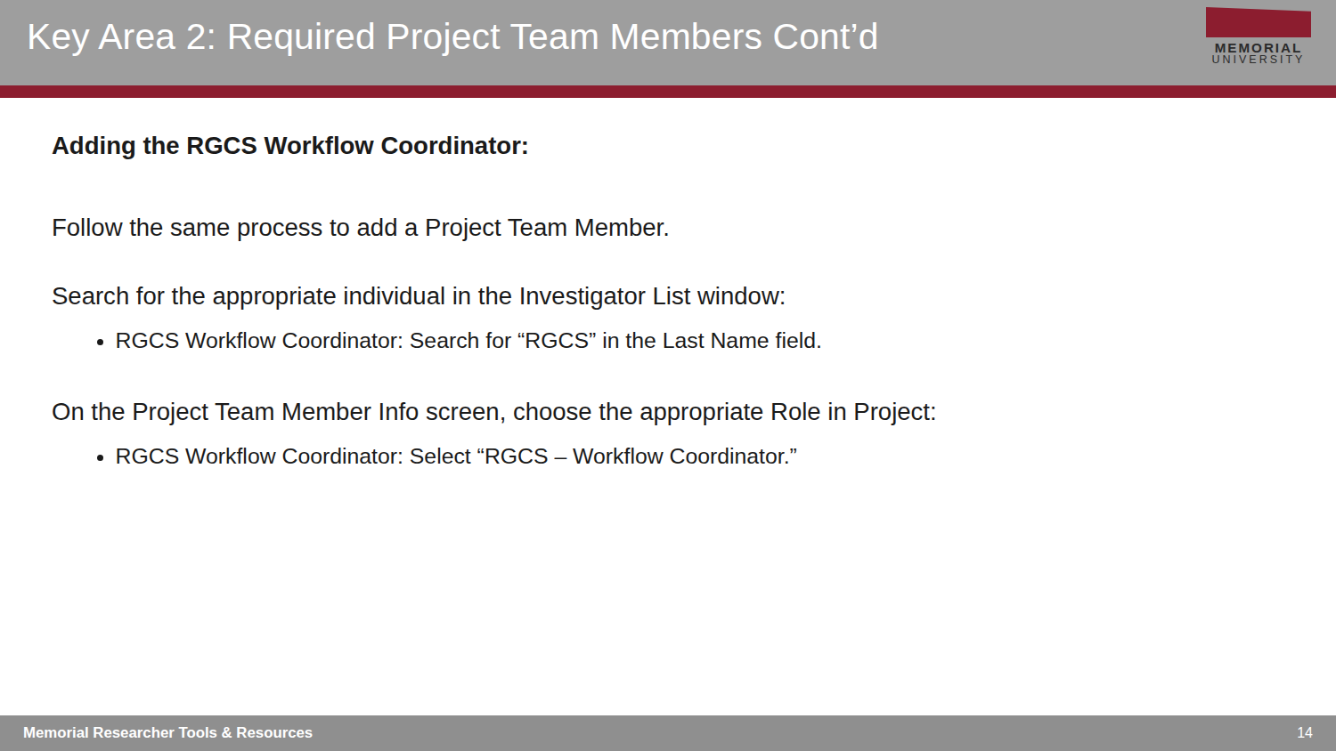Key Area 2: Required Project Team Members Cont’d
MEMORIAL
UNIVERSITY
Adding the RGCS Workflow Coordinator:
Follow the same process to add a Project Team Member.
Search for the appropriate individual in the Investigator List window:
RGCS Workflow Coordinator: Search for “RGCS” in the Last Name field.
On the Project Team Member Info screen, choose the appropriate Role in Project:
RGCS Workflow Coordinator: Select “RGCS – Workflow Coordinator.”
Memorial Researcher Tools & Resources 14